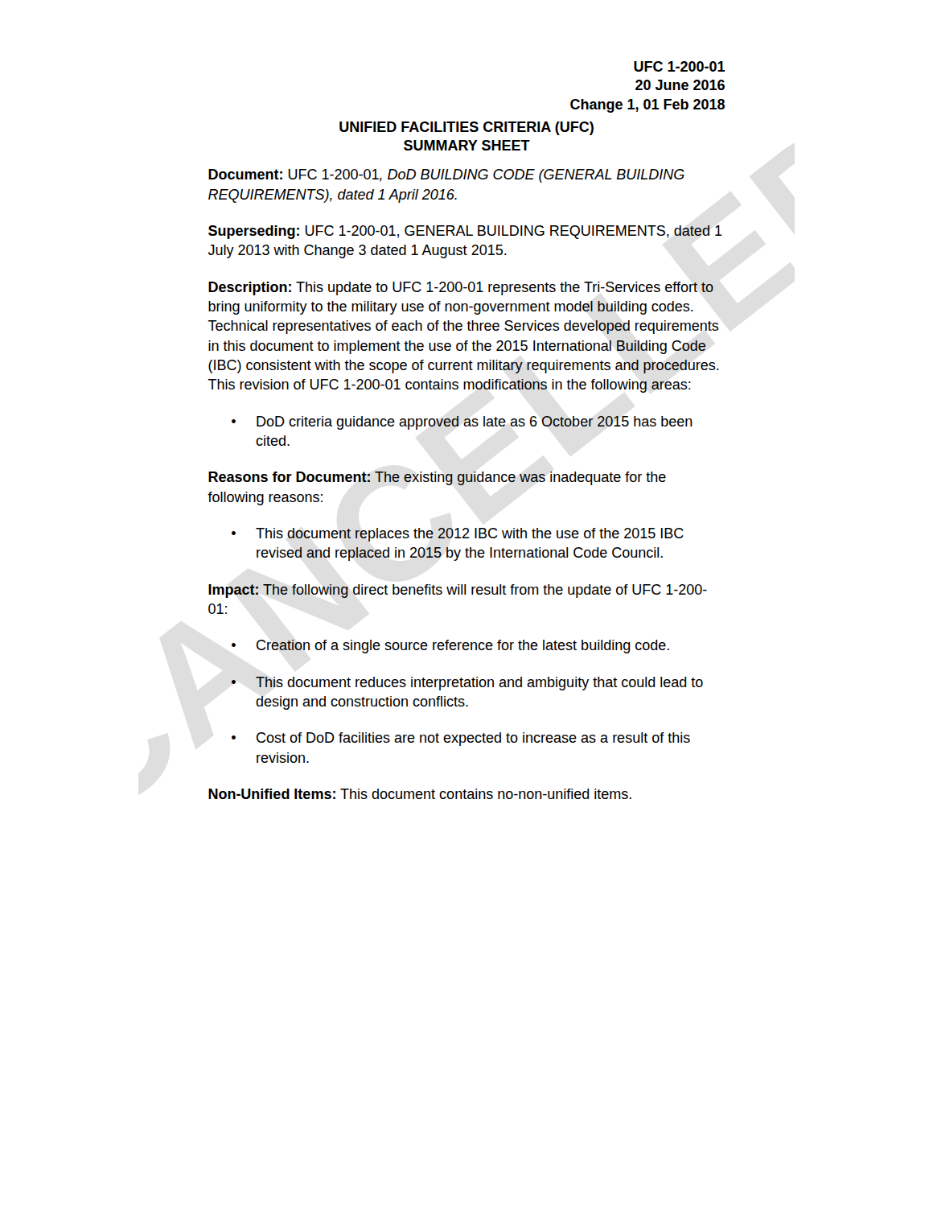CANCELLED
UFC 1-200-01
20 June 2016
Change 1, 01 Feb 2018
UNIFIED FACILITIES CRITERIA (UFC) SUMMARY SHEET
Document: UFC 1-200-01, DoD BUILDING CODE (GENERAL BUILDING REQUIREMENTS), dated 1 April 2016.
Superseding: UFC 1-200-01, GENERAL BUILDING REQUIREMENTS, dated 1 July 2013 with Change 3 dated 1 August 2015.
Description: This update to UFC 1-200-01 represents the Tri-Services effort to bring uniformity to the military use of non-government model building codes. Technical representatives of each of the three Services developed requirements in this document to implement the use of the 2015 International Building Code (IBC) consistent with the scope of current military requirements and procedures. This revision of UFC 1-200-01 contains modifications in the following areas:
DoD criteria guidance approved as late as 6 October 2015 has been cited.
Reasons for Document: The existing guidance was inadequate for the following reasons:
This document replaces the 2012 IBC with the use of the 2015 IBC revised and replaced in 2015 by the International Code Council.
Impact: The following direct benefits will result from the update of UFC 1-200-01:
Creation of a single source reference for the latest building code.
This document reduces interpretation and ambiguity that could lead to design and construction conflicts.
Cost of DoD facilities are not expected to increase as a result of this revision.
Non-Unified Items: This document contains no-non-unified items.